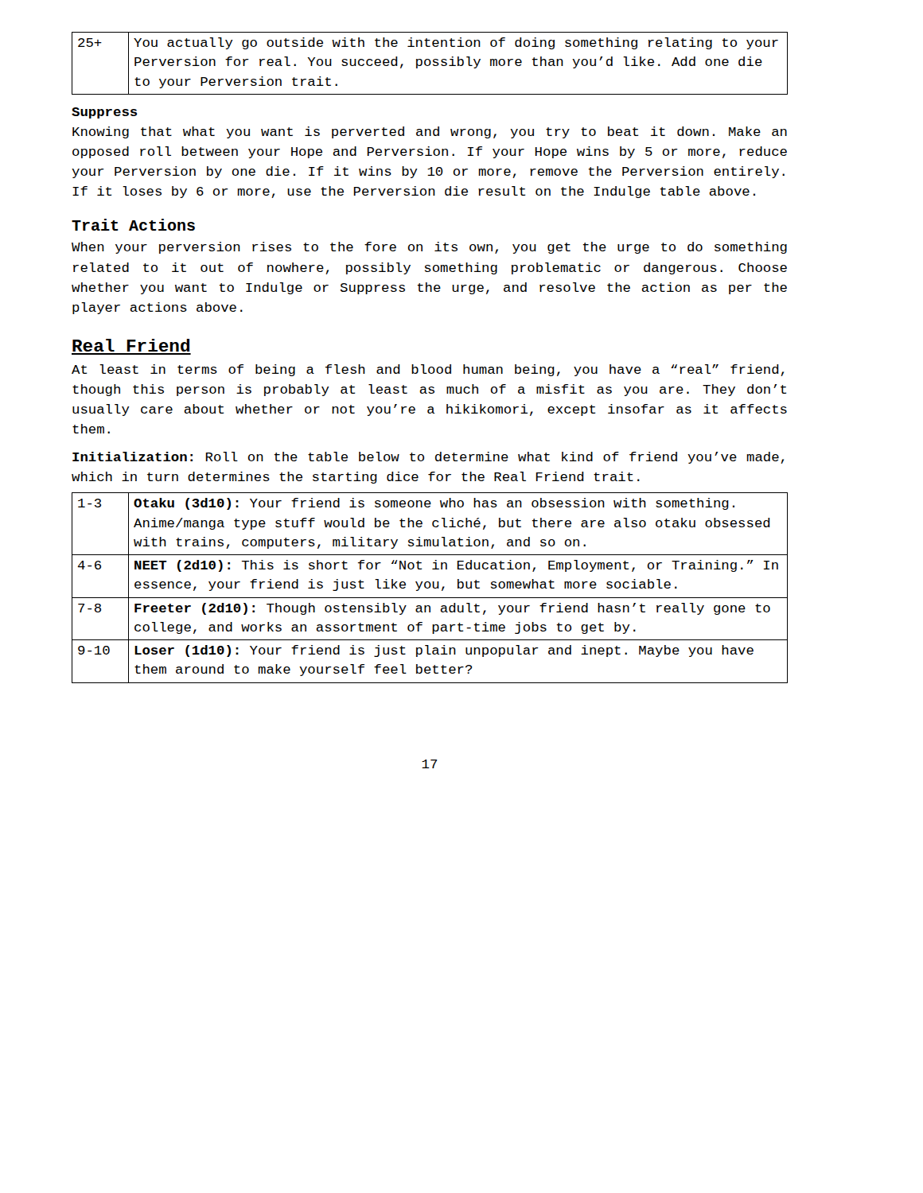| 25+ | You actually go outside with the intention of doing something relating to your Perversion for real. You succeed, possibly more than you’d like. Add one die to your Perversion trait. |
Suppress
Knowing that what you want is perverted and wrong, you try to beat it down. Make an opposed roll between your Hope and Perversion. If your Hope wins by 5 or more, reduce your Perversion by one die. If it wins by 10 or more, remove the Perversion entirely. If it loses by 6 or more, use the Perversion die result on the Indulge table above.
Trait Actions
When your perversion rises to the fore on its own, you get the urge to do something related to it out of nowhere, possibly something problematic or dangerous. Choose whether you want to Indulge or Suppress the urge, and resolve the action as per the player actions above.
Real Friend
At least in terms of being a flesh and blood human being, you have a “real” friend, though this person is probably at least as much of a misfit as you are. They don’t usually care about whether or not you’re a hikikomori, except insofar as it affects them.
Initialization: Roll on the table below to determine what kind of friend you’ve made, which in turn determines the starting dice for the Real Friend trait.
| 1-3 | Otaku (3d10): Your friend is someone who has an obsession with something. Anime/manga type stuff would be the cliché, but there are also otaku obsessed with trains, computers, military simulation, and so on. |
| 4-6 | NEET (2d10): This is short for “Not in Education, Employment, or Training.” In essence, your friend is just like you, but somewhat more sociable. |
| 7-8 | Freeter (2d10): Though ostensibly an adult, your friend hasn’t really gone to college, and works an assortment of part-time jobs to get by. |
| 9-10 | Loser (1d10): Your friend is just plain unpopular and inept. Maybe you have them around to make yourself feel better? |
17